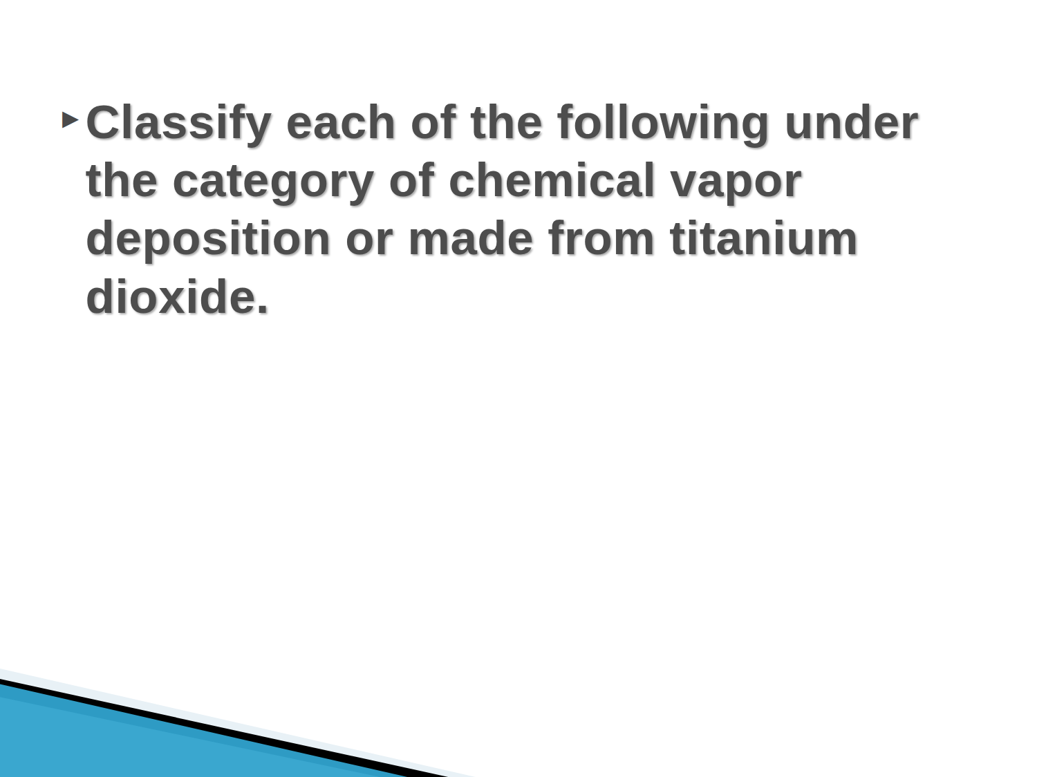▸
Classify each of the following under the category of chemical vapor deposition or made from titanium dioxide.